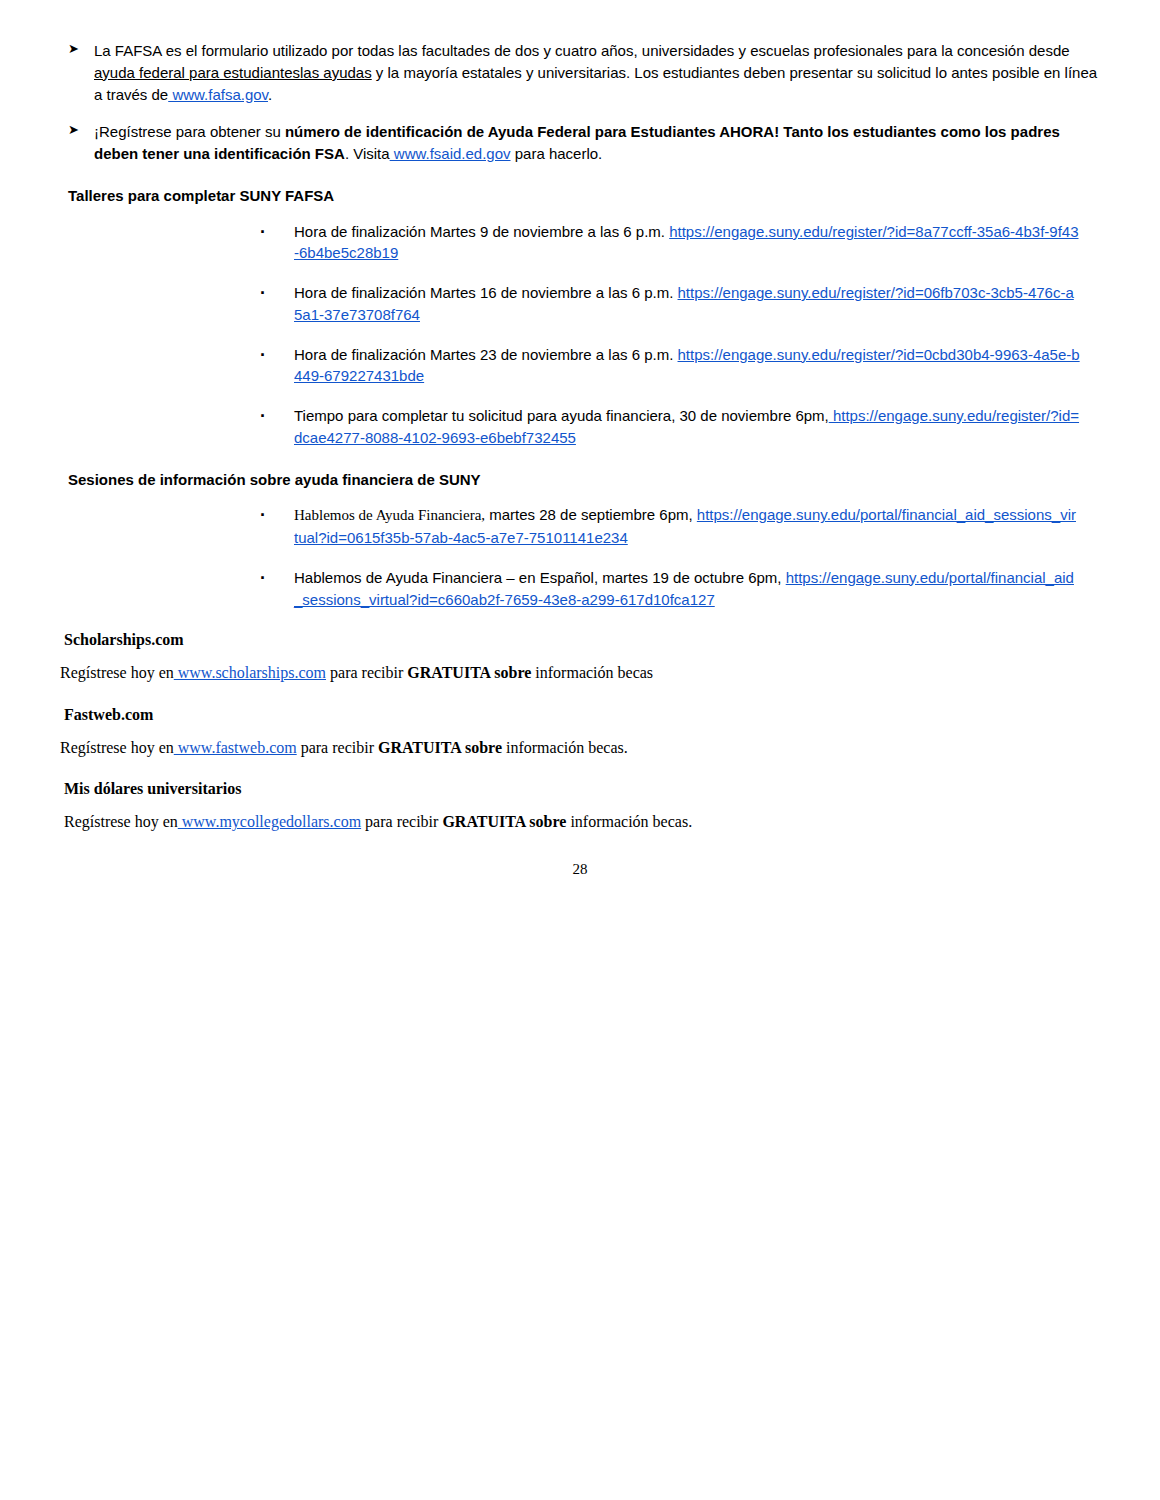La FAFSA es el formulario utilizado por todas las facultades de dos y cuatro años, universidades y escuelas profesionales para la concesión desde ayuda federal para estudianteslas ayudas y la mayoría estatales y universitarias. Los estudiantes deben presentar su solicitud lo antes posible en línea a través de www.fafsa.gov.
¡Regístrese para obtener su número de identificación de Ayuda Federal para Estudiantes AHORA! Tanto los estudiantes como los padres deben tener una identificación FSA. Visita www.fsaid.ed.gov para hacerlo.
Talleres para completar SUNY FAFSA
Hora de finalización Martes 9 de noviembre a las 6 p.m. https://engage.suny.edu/register/?id=8a77ccff-35a6-4b3f-9f43-6b4be5c28b19
Hora de finalización Martes 16 de noviembre a las 6 p.m. https://engage.suny.edu/register/?id=06fb703c-3cb5-476c-a5a1-37e73708f764
Hora de finalización Martes 23 de noviembre a las 6 p.m. https://engage.suny.edu/register/?id=0cbd30b4-9963-4a5e-b449-679227431bde
Tiempo para completar tu solicitud para ayuda financiera, 30 de noviembre 6pm, https://engage.suny.edu/register/?id=dcae4277-8088-4102-9693-e6bebf732455
Sesiones de información sobre ayuda financiera de SUNY
Hablemos de Ayuda Financiera, martes 28 de septiembre 6pm, https://engage.suny.edu/portal/financial_aid_sessions_virtual?id=0615f35b-57ab-4ac5-a7e7-75101141e234
Hablemos de Ayuda Financiera – en Español, martes 19 de octubre 6pm, https://engage.suny.edu/portal/financial_aid_sessions_virtual?id=c660ab2f-7659-43e8-a299-617d10fca127
Scholarships.com
Regístrese hoy en www.scholarships.com para recibir GRATUITA sobre información becas
Fastweb.com
Regístrese hoy en www.fastweb.com para recibir GRATUITA sobre información becas.
Mis dólares universitarios
Regístrese hoy en www.mycollegedollars.com para recibir GRATUITA sobre información becas.
28